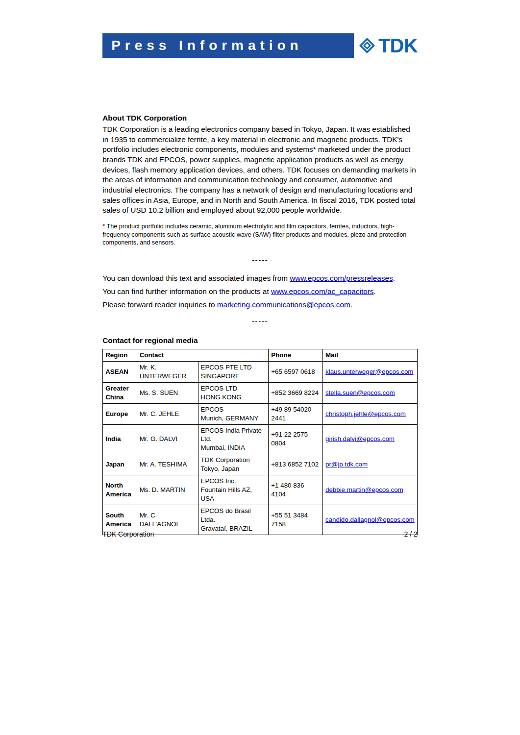Press Information
TDK
About TDK Corporation
TDK Corporation is a leading electronics company based in Tokyo, Japan. It was established in 1935 to commercialize ferrite, a key material in electronic and magnetic products. TDK's portfolio includes electronic components, modules and systems* marketed under the product brands TDK and EPCOS, power supplies, magnetic application products as well as energy devices, flash memory application devices, and others. TDK focuses on demanding markets in the areas of information and communication technology and consumer, automotive and industrial electronics. The company has a network of design and manufacturing locations and sales offices in Asia, Europe, and in North and South America. In fiscal 2016, TDK posted total sales of USD 10.2 billion and employed about 92,000 people worldwide.
* The product portfolio includes ceramic, aluminum electrolytic and film capacitors, ferrites, inductors, high-frequency components such as surface acoustic wave (SAW) filter products and modules, piezo and protection components, and sensors.
-----
You can download this text and associated images from www.epcos.com/pressreleases.
You can find further information on the products at www.epcos.com/ac_capacitors.
Please forward reader inquiries to marketing.communications@epcos.com.
-----
Contact for regional media
| Region | Contact | Phone | Mail |
| --- | --- | --- | --- |
| ASEAN | Mr. K. UNTERWEGER | EPCOS PTE LTD SINGAPORE | +65 6597 0618 | klaus.unterweger@epcos.com |
| Greater China | Ms. S. SUEN | EPCOS LTD HONG KONG | +852 3669 8224 | stella.suen@epcos.com |
| Europe | Mr. C. JEHLE | EPCOS Munich, GERMANY | +49 89 54020 2441 | christoph.jehle@epcos.com |
| India | Mr. G. DALVI | EPCOS India Private Ltd. Mumbai, INDIA | +91 22 2575 0804 | girish.dalvi@epcos.com |
| Japan | Mr. A. TESHIMA | TDK Corporation Tokyo, Japan | +813 6852 7102 | pr@jp.tdk.com |
| North America | Ms. D. MARTIN | EPCOS Inc. Fountain Hills AZ, USA | +1 480 836 4104 | debbie.martin@epcos.com |
| South America | Mr. C. DALL’AGNOL | EPCOS do Brasil Ltda. Gravataí, BRAZIL | +55 51 3484 7158 | candido.dallagnol@epcos.com |
TDK Corporation 2 / 2